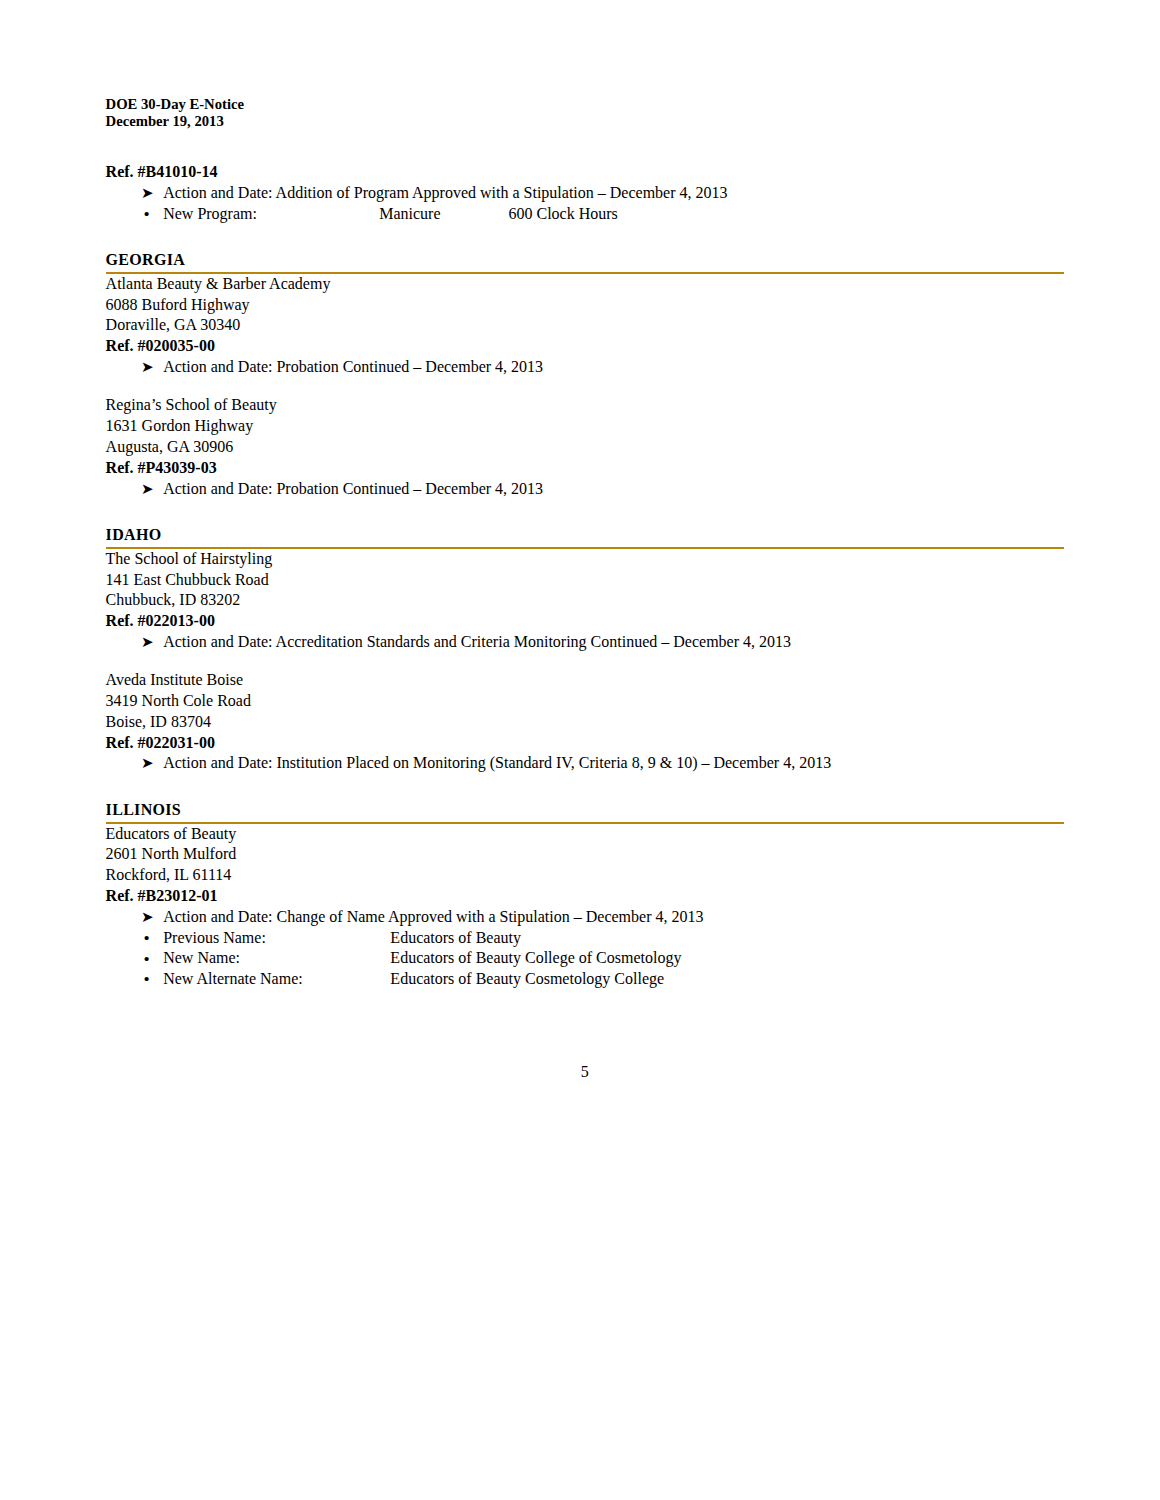DOE 30-Day E-Notice
December 19, 2013
Ref. #B41010-14
Action and Date: Addition of Program Approved with a Stipulation – December 4, 2013
New Program: Manicure 600 Clock Hours
GEORGIA
Atlanta Beauty & Barber Academy
6088 Buford Highway
Doraville, GA 30340
Ref. #020035-00
Action and Date: Probation Continued – December 4, 2013
Regina’s School of Beauty
1631 Gordon Highway
Augusta, GA 30906
Ref. #P43039-03
Action and Date: Probation Continued – December 4, 2013
IDAHO
The School of Hairstyling
141 East Chubbuck Road
Chubbuck, ID 83202
Ref. #022013-00
Action and Date: Accreditation Standards and Criteria Monitoring Continued – December 4, 2013
Aveda Institute Boise
3419 North Cole Road
Boise, ID 83704
Ref. #022031-00
Action and Date: Institution Placed on Monitoring (Standard IV, Criteria 8, 9 & 10) – December 4, 2013
ILLINOIS
Educators of Beauty
2601 North Mulford
Rockford, IL 61114
Ref. #B23012-01
Action and Date: Change of Name Approved with a Stipulation – December 4, 2013
Previous Name: Educators of Beauty
New Name: Educators of Beauty College of Cosmetology
New Alternate Name: Educators of Beauty Cosmetology College
5